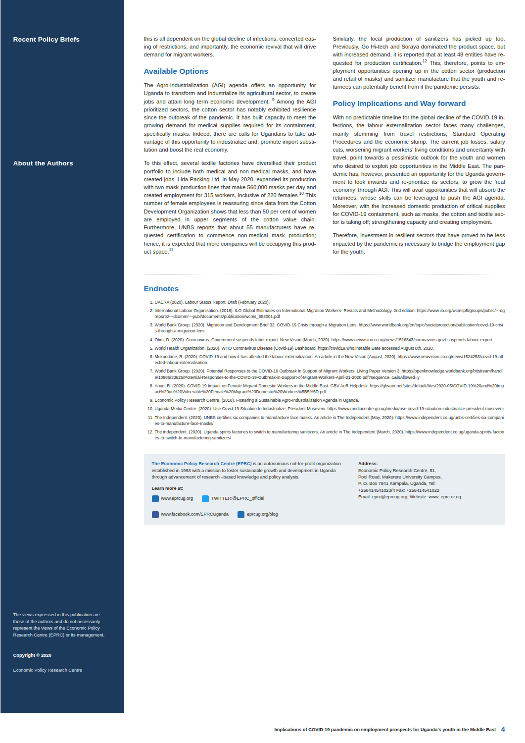Recent Policy Briefs
About the Authors
The views expressed in this publication are those of the authors and do not necessarily represent the views of the Economic Policy Research Centre (EPRC) or its management.
Copyright © 2020
Economic Policy Research Centre
this is all dependent on the global decline of infections, concerted easing of restrictions, and importantly, the economic revival that will drive demand for migrant workers.
Available Options
The Agro-industrialization (AGI) agenda offers an opportunity for Uganda to transform and industrialize its agricultural sector, to create jobs and attain long term economic development. 9 Among the AGI prioritized sectors, the cotton sector has notably exhibited resilience since the outbreak of the pandemic. It has built capacity to meet the growing demand for medical supplies required for its containment, specifically masks. Indeed, there are calls for Ugandans to take advantage of this opportunity to industrialize and, promote import substitution and boost the real economy.
To this effect, several textile factories have diversified their product portfolio to include both medical and non-medical masks, and have created jobs. Lida Packing Ltd, in May 2020, expanded its production with two mask-production lines that make 560,000 masks per day and created employment for 315 workers, inclusive of 220 females.10 This number of female employees is reassuring since data from the Cotton Development Organization shows that less than 50 per cent of women are employed in upper segments of the cotton value chain. Furthermore, UNBS reports that about 55 manufacturers have requested certification to commence non-medical mask production; hence, it is expected that more companies will be occupying this product space.11
Similarly, the local production of sanitizers has picked up too. Previously, Go Hi-tech and Soraya dominated the product space, but with increased demand, it is reported that at least 48 entities have requested for production certification.12 This, therefore, points to employment opportunities opening up in the cotton sector (production and retail of masks) and sanitizer manufacture that the youth and returnees can potentially benefit from if the pandemic persists.
Policy Implications and Way forward
With no predictable timeline for the global decline of the COVID-19 infections, the labour externalization sector faces many challenges, mainly stemming from travel restrictions, Standard Operating Procedures and the economic slump. The current job losses, salary cuts, worsening migrant workers' living conditions and uncertainty with travel, point towards a pessimistic outlook for the youth and women who desired to exploit job opportunities in the Middle East. The pandemic has, however, presented an opportunity for the Uganda government to look inwards and re-prioritize its sectors, to grow the 'real economy' through AGI. This will avail opportunities that will absorb the returnees, whose skills can be leveraged to push the AGI agenda. Moreover, with the increased domestic production of critical supplies for COVID-19 containment, such as masks, the cotton and textile sector is taking off; strengthening capacity and creating employment.
Therefore, investment in resilient sectors that have proved to be less impacted by the pandemic is necessary to bridge the employment gap for the youth.
Endnotes
UAERA (2020). Labour Status Report. Draft (February 2020).
International Labour Organisation. (2018). ILO Global Estimates on International Migration Workers- Results and Methodology. 2nd edition. https://www.ilo.org/wcmsp5/groups/public/---dgreports/---dcomm/---publ/documents/publication/wcms_652001.pdf
World Bank Group. (2020). Migration and Development Brief 32: COVID-19 Crisis through a Migration Lens. https://www.worldbank.org/en/topic/socialprotection/publication/covid-19-crisis-through-a-migration-lens
Otim, D. (2020). Coronavirus: Government suspends labor export. New Vision (March, 2020). https://www.newvision.co.ug/news/1516843/coronavirus-govt-suspends-labour-export
World Health Organization. (2020). WHO Coronavirus Disease (Covid-19) Dashboard. https://covid19.who.int/table Date accessed August 8th, 2020.
Mukundane, R. (2020). COVID-19 and how it has affected the labour externalization. An article in the New Vision (August, 2020). https://www.newvision.co.ug/news/1524253/covid-19-affected-labour-externalisation
World Bank Group. (2020). Potential Responses to the COVID-19 Outbreak in Support of Migrant Workers. Living Paper Version 3. https://openknowledge.worldbank.org/bitstream/handle/10986/33625/Potential-Responses-to-the-COVID-19-Outbreak-in-Support-of-Migrant-Workers-April-21-2020.pdf?sequence=1&isAllowed=y
Aoun, R. (2020). COVID-19 Impact on Female Migrant Domestic Workers in the Middle East. GBV AoR Helpdesk. https://gbvaor.net/sites/default/files/2020-05/COVID-19%20and%20Impact%20on%20Vulnerable%20Female%20Migrant%20Domestic%20Workers%5B5%5D.pdf
Economic Policy Research Centre. (2018). Fostering a Sustainable Agro-Industrialization Agenda in Uganda.
Uganda Media Centre. (2020). Use Covid-19 Situation to Industrialize, President Museveni. https://www.mediacentre.go.ug/media/use-covid-19-situation-industrialize-president-museveni
The Independent. (2020). UNBS certifies six companies to manufacture face masks. An article in The Independent (May, 2020). https://www.independent.co.ug/unbs-certifies-six-companies-to-manufacture-face-masks/
The independent. (2020). Uganda spirits factories to switch to manufacturing sanitizers. An article in The Independent (March, 2020). https://www.independent.co.ug/uganda-spirits-factories-to-switch-to-manufacturing-sanitizers/
The Economic Policy Research Centre (EPRC) is an autonomous not-for-profit organization established in 1993 with a mission to foster sustainable growth and development in Uganda through advancement of research –based knowledge and policy analysis.
Learn more at:
www.eprcug.org TWITTER:@EPRC_official www.facebook.com/EPRCUganda eprcug.org/blog
Address:
Economic Policy Research Centre, 51,
Pool Road, Makerere University Campus,
P. O. Box 7841 Kampala, Uganda, Tel:
+256414541023/4 Fax: +256414541022
Email: eprc@eprcug.org, Website: www. eprc.or.ug
Implications of COVID-19 pandemic on employment prospects for Uganda's youth in the Middle East 4